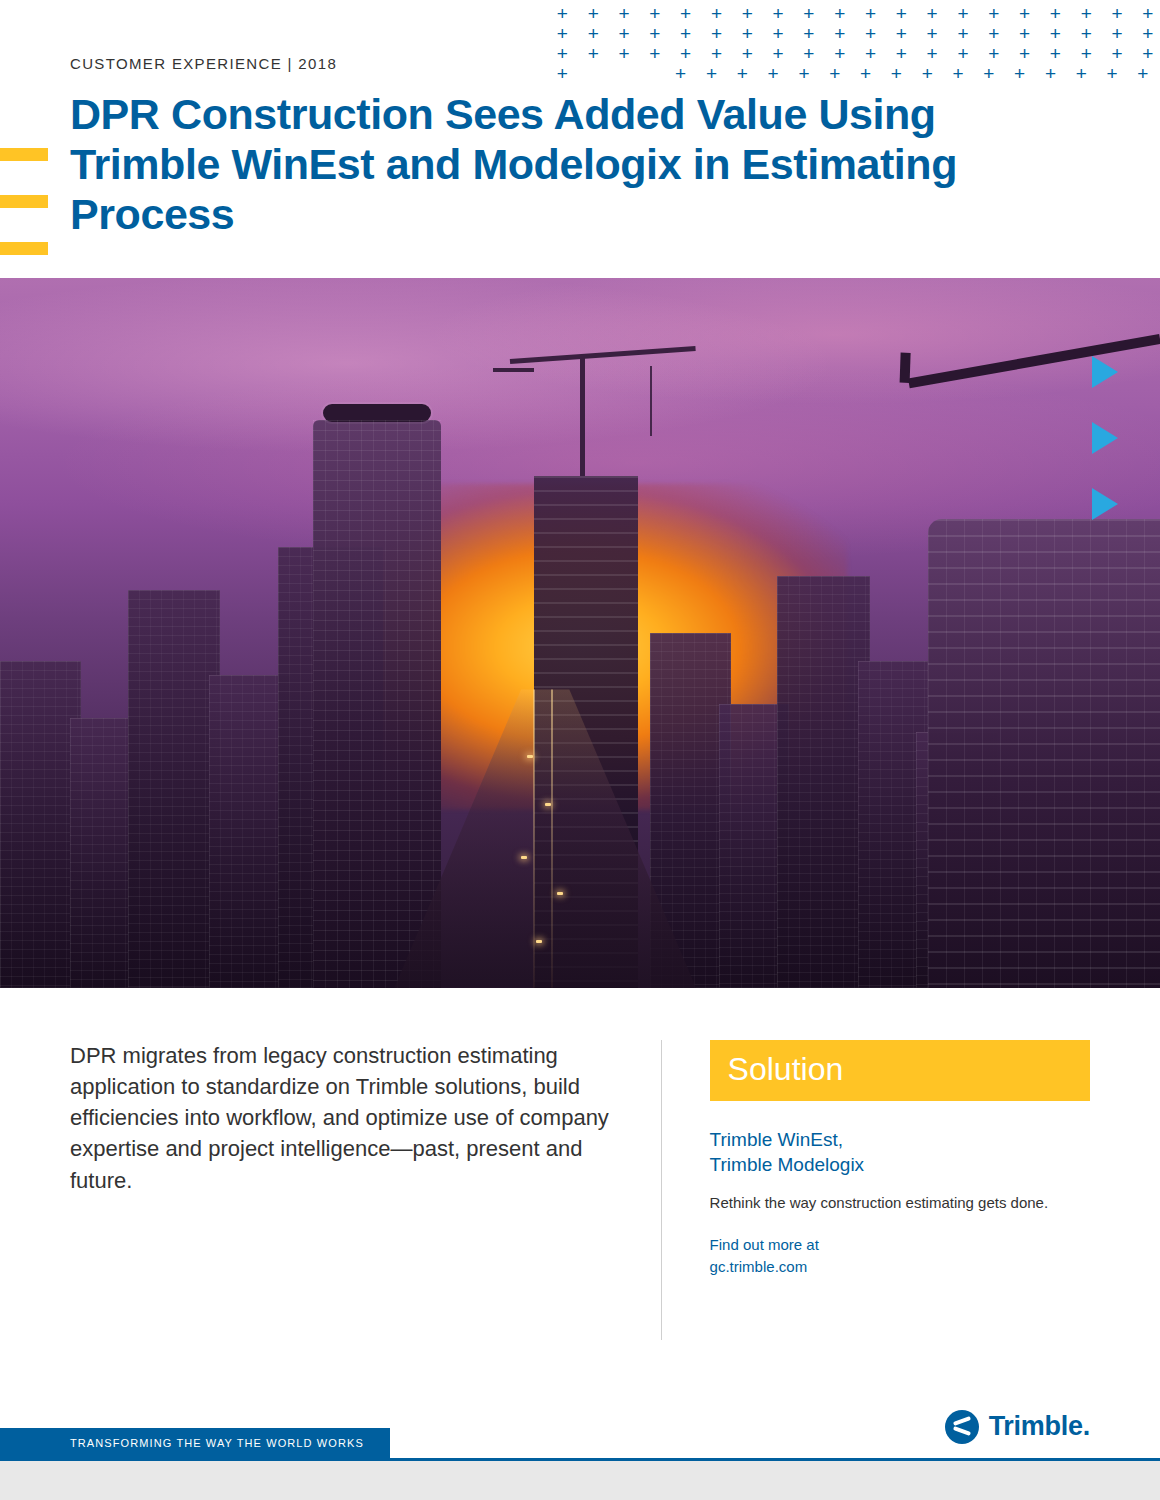+ + + + + + + + + + + + + + + + + + + + + + + + + + + + + + + + + + + + + + + + + + + + + + + + + + + + + + + + + + + + + + + + + + + + + + + + + + + + + + + + + + + + + + + + + + + +
Customer Experience | 2018
DPR Construction Sees Added Value Using Trimble WinEst and Modelogix in Estimating Process
DPR migrates from legacy construction estimating application to standardize on Trimble solutions, build efficiencies into workflow, and optimize use of company expertise and project intelligence—past, present and future.
Solution
Trimble WinEst,
Trimble Modelogix
Rethink the way construction estimating gets done.
Find out more at
gc.trimble.com
Transforming the way the world works
Trimble.